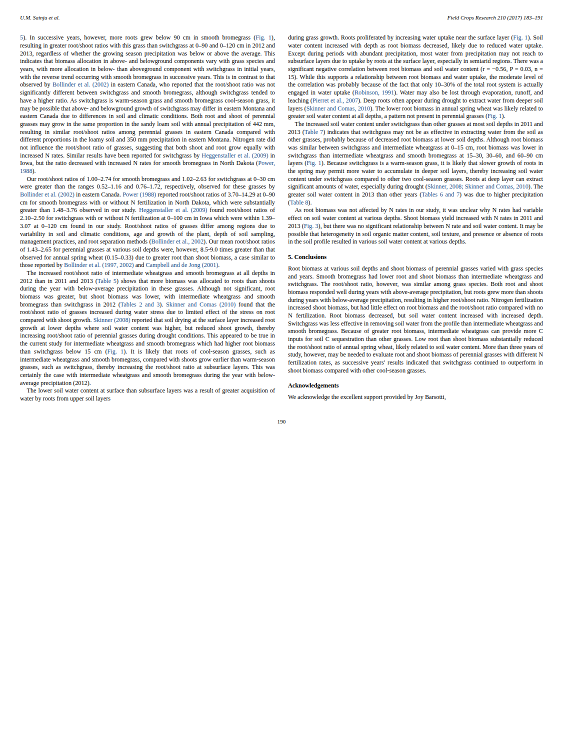U.M. Sainju et al.
Field Crops Research 210 (2017) 183–191
5). In successive years, however, more roots grew below 90 cm in smooth bromegrass (Fig. 1), resulting in greater root/shoot ratios with this grass than switchgrass at 0–90 and 0–120 cm in 2012 and 2013, regardless of whether the growing season precipitation was below or above the average. This indicates that biomass allocation in above- and belowground components vary with grass species and years, with more allocation in below- than aboveground component with switchgrass in initial years, with the reverse trend occurring with smooth bromegrass in successive years. This is in contrast to that observed by Bollinder et al. (2002) in eastern Canada, who reported that the root/shoot ratio was not significantly different between switchgrass and smooth bromegrass, although switchgrass tended to have a higher ratio. As switchgrass is warm-season grass and smooth bromegrass cool-season grass, it may be possible that above- and belowground growth of switchgrass may differ in eastern Montana and eastern Canada due to differences in soil and climatic conditions. Both root and shoot of perennial grasses may grow in the same proportion in the sandy loam soil with annual precipitation of 442 mm, resulting in similar root/shoot ratios among perennial grasses in eastern Canada compared with different proportions in the loamy soil and 350 mm precipitation in eastern Montana. Nitrogen rate did not influence the root/shoot ratio of grasses, suggesting that both shoot and root grow equally with increased N rates. Similar results have been reported for switchgrass by Heggenstaller et al. (2009) in Iowa, but the ratio decreased with increased N rates for smooth bromegrass in North Dakota (Power, 1988).
Our root/shoot ratios of 1.00–2.74 for smooth bromegrass and 1.02–2.63 for switchgrass at 0–30 cm were greater than the ranges 0.52–1.16 and 0.76–1.72, respectively, observed for these grasses by Bollinder et al. (2002) in eastern Canada. Power (1988) reported root/shoot ratios of 3.70–14.29 at 0–90 cm for smooth bromegrass with or without N fertilization in North Dakota, which were substantially greater than 1.48–3.76 observed in our study. Heggenstaller et al. (2009) found root/shoot ratios of 2.10–2.50 for switchgrass with or without N fertilization at 0–100 cm in Iowa which were within 1.39–3.07 at 0–120 cm found in our study. Root/shoot ratios of grasses differ among regions due to variability in soil and climatic conditions, age and growth of the plant, depth of soil sampling, management practices, and root separation methods (Bollinder et al., 2002). Our mean root/shoot ratios of 1.43–2.65 for perennial grasses at various soil depths were, however, 8.5-9.0 times greater than that observed for annual spring wheat (0.15–0.33) due to greater root than shoot biomass, a case similar to those reported by Bollinder et al. (1997, 2002) and Campbell and de Jong (2001).
The increased root/shoot ratio of intermediate wheatgrass and smooth bromegrass at all depths in 2012 than in 2011 and 2013 (Table 5) shows that more biomass was allocated to roots than shoots during the year with below-average precipitation in these grasses. Although not significant, root biomass was greater, but shoot biomass was lower, with intermediate wheatgrass and smooth bromegrass than switchgrass in 2012 (Tables 2 and 3). Skinner and Comas (2010) found that the root/shoot ratio of grasses increased during water stress due to limited effect of the stress on root compared with shoot growth. Skinner (2008) reported that soil drying at the surface layer increased root growth at lower depths where soil water content was higher, but reduced shoot growth, thereby increasing root/shoot ratio of perennial grasses during drought conditions. This appeared to be true in the current study for intermediate wheatgrass and smooth bromegrass which had higher root biomass than switchgrass below 15 cm (Fig. 1). It is likely that roots of cool-season grasses, such as intermediate wheatgrass and smooth bromegrass, compared with shoots grow earlier than warm-season grasses, such as switchgrass, thereby increasing the root/shoot ratio at subsurface layers. This was certainly the case with intermediate wheatgrass and smooth bromegrass during the year with below-average precipitation (2012).
The lower soil water content at surface than subsurface layers was a result of greater acquisition of water by roots from upper soil layers
during grass growth. Roots proliferated by increasing water uptake near the surface layer (Fig. 1). Soil water content increased with depth as root biomass decreased, likely due to reduced water uptake. Except during periods with abundant precipitation, most water from precipitation may not reach to subsurface layers due to uptake by roots at the surface layer, especially in semiarid regions. There was a significant negative correlation between root biomass and soil water content (r = −0.56, P = 0.03, n = 15). While this supports a relationship between root biomass and water uptake, the moderate level of the correlation was probably because of the fact that only 10–30% of the total root system is actually engaged in water uptake (Robinson, 1991). Water may also be lost through evaporation, runoff, and leaching (Pierret et al., 2007). Deep roots often appear during drought to extract water from deeper soil layers (Skinner and Comas, 2010). The lower root biomass in annual spring wheat was likely related to greater soil water content at all depths, a pattern not present in perennial grasses (Fig. 1).
The increased soil water content under switchgrass than other grasses at most soil depths in 2011 and 2013 (Table 7) indicates that switchgrass may not be as effective in extracting water from the soil as other grasses, probably because of decreased root biomass at lower soil depths. Although root biomass was similar between switchgrass and intermediate wheatgrass at 0–15 cm, root biomass was lower in switchgrass than intermediate wheatgrass and smooth bromegrass at 15–30, 30–60, and 60–90 cm layers (Fig. 1). Because switchgrass is a warm-season grass, it is likely that slower growth of roots in the spring may permit more water to accumulate in deeper soil layers, thereby increasing soil water content under switchgrass compared to other two cool-season grasses. Roots at deep layer can extract significant amounts of water, especially during drought (Skinner, 2008; Skinner and Comas, 2010). The greater soil water content in 2013 than other years (Tables 6 and 7) was due to higher precipitation (Table 8).
As root biomass was not affected by N rates in our study, it was unclear why N rates had variable effect on soil water content at various depths. Shoot biomass yield increased with N rates in 2011 and 2013 (Fig. 3), but there was no significant relationship between N rate and soil water content. It may be possible that heterogeneity in soil organic matter content, soil texture, and presence or absence of roots in the soil profile resulted in various soil water content at various depths.
5. Conclusions
Root biomass at various soil depths and shoot biomass of perennial grasses varied with grass species and years. Smooth bromegrass had lower root and shoot biomass than intermediate wheatgrass and switchgrass. The root/shoot ratio, however, was similar among grass species. Both root and shoot biomass responded well during years with above-average precipitation, but roots grew more than shoots during years with below-average precipitation, resulting in higher root/shoot ratio. Nitrogen fertilization increased shoot biomass, but had little effect on root biomass and the root/shoot ratio compared with no N fertilization. Root biomass decreased, but soil water content increased with increased depth. Switchgrass was less effective in removing soil water from the profile than intermediate wheatgrass and smooth bromegrass. Because of greater root biomass, intermediate wheatgrass can provide more C inputs for soil C sequestration than other grasses. Low root than shoot biomass substantially reduced the root/shoot ratio of annual spring wheat, likely related to soil water content. More than three years of study, however, may be needed to evaluate root and shoot biomass of perennial grasses with different N fertilization rates, as successive years' results indicated that switchgrass continued to outperform in shoot biomass compared with other cool-season grasses.
Acknowledgements
We acknowledge the excellent support provided by Joy Barsotti,
190